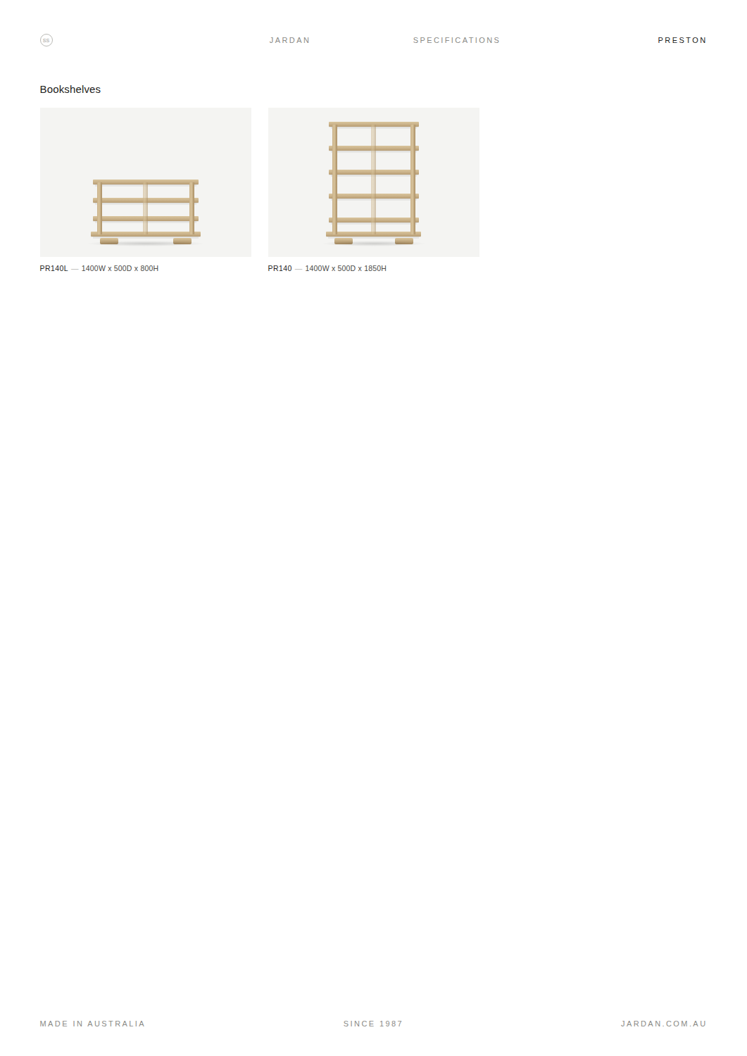SS
Jardan
Specifications
Preston
Bookshelves
PR140L—1400W x 500D x 800H
PR140—1400W x 500D x 1850H
Made in Australia
Since 1987
jardan.com.au